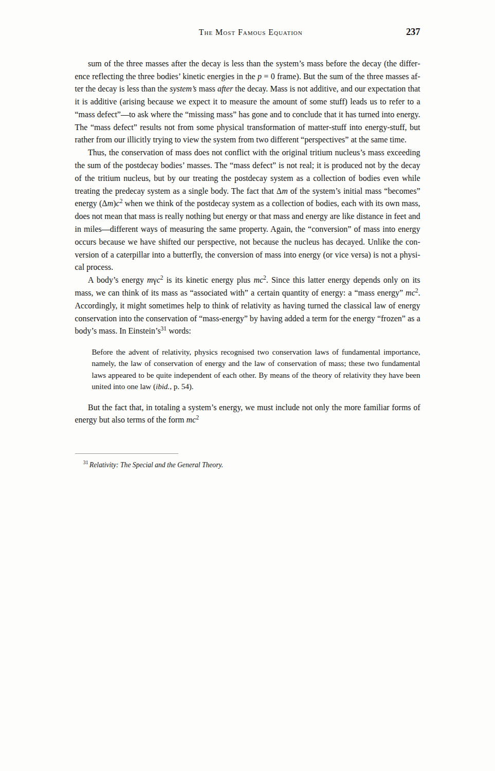The Most Famous Equation 237
sum of the three masses after the decay is less than the system’s mass before the decay (the difference reflecting the three bodies’ kinetic energies in the p = 0 frame). But the sum of the three masses after the decay is less than the system’s mass after the decay. Mass is not additive, and our expectation that it is additive (arising because we expect it to measure the amount of some stuff) leads us to refer to a “mass defect”—to ask where the “missing mass” has gone and to conclude that it has turned into energy. The “mass defect” results not from some physical transformation of matter-stuff into energy-stuff, but rather from our illicitly trying to view the system from two different “perspectives” at the same time.
Thus, the conservation of mass does not conflict with the original tritium nucleus’s mass exceeding the sum of the postdecay bodies’ masses. The “mass defect” is not real; it is produced not by the decay of the tritium nucleus, but by our treating the postdecay system as a collection of bodies even while treating the predecay system as a single body. The fact that Δm of the system’s initial mass “becomes” energy (Δm)c2 when we think of the postdecay system as a collection of bodies, each with its own mass, does not mean that mass is really nothing but energy or that mass and energy are like distance in feet and in miles—different ways of measuring the same property. Again, the “conversion” of mass into energy occurs because we have shifted our perspective, not because the nucleus has decayed. Unlike the conversion of a caterpillar into a butterfly, the conversion of mass into energy (or vice versa) is not a physical process.
A body’s energy mγc2 is its kinetic energy plus mc2. Since this latter energy depends only on its mass, we can think of its mass as “associated with” a certain quantity of energy: a “mass energy” mc2. Accordingly, it might sometimes help to think of relativity as having turned the classical law of energy conservation into the conservation of “mass-energy” by having added a term for the energy “frozen” as a body’s mass. In Einstein’s31 words:
Before the advent of relativity, physics recognised two conservation laws of fundamental importance, namely, the law of conservation of energy and the law of conservation of mass; these two fundamental laws appeared to be quite independent of each other. By means of the theory of relativity they have been united into one law (ibid., p. 54).
But the fact that, in totaling a system’s energy, we must include not only the more familiar forms of energy but also terms of the form mc2
31Relativity: The Special and the General Theory.